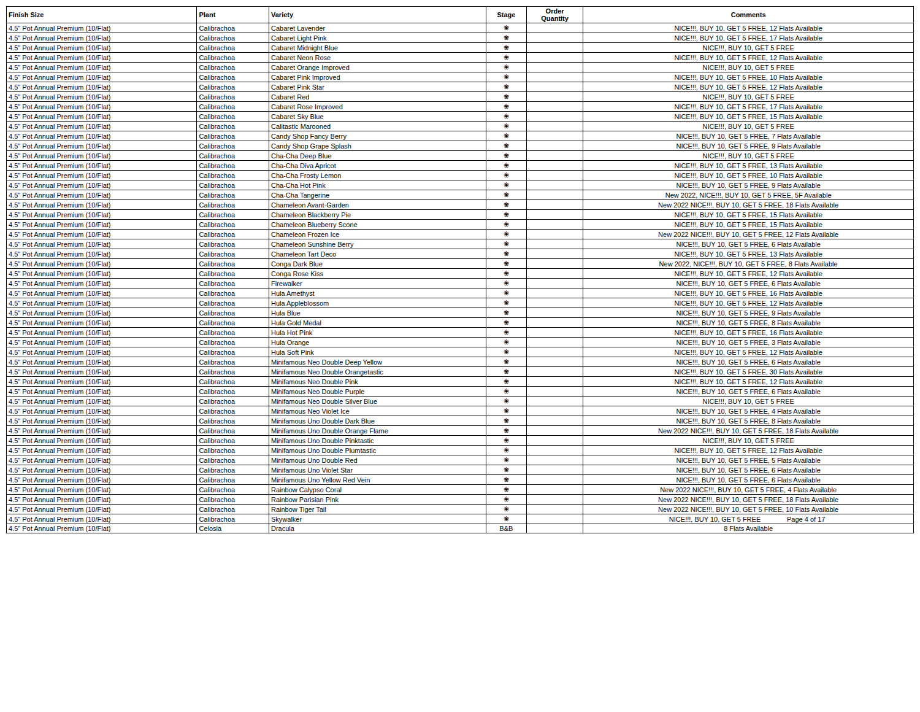| Finish Size | Plant | Variety | Stage | Order Quantity | Comments |
| --- | --- | --- | --- | --- | --- |
| 4.5" Pot Annual Premium (10/Flat) | Calibrachoa | Cabaret Lavender | ❀ | | NICE!!!, BUY 10, GET 5 FREE, 12 Flats Available |
| 4.5" Pot Annual Premium (10/Flat) | Calibrachoa | Cabaret Light Pink | ❀ | | NICE!!!, BUY 10, GET 5 FREE, 17 Flats Available |
| 4.5" Pot Annual Premium (10/Flat) | Calibrachoa | Cabaret Midnight Blue | ❀ | | NICE!!!, BUY 10, GET 5 FREE |
| 4.5" Pot Annual Premium (10/Flat) | Calibrachoa | Cabaret Neon Rose | ❀ | | NICE!!!, BUY 10, GET 5 FREE, 12 Flats Available |
| 4.5" Pot Annual Premium (10/Flat) | Calibrachoa | Cabaret Orange Improved | ❀ | | NICE!!!, BUY 10, GET 5 FREE |
| 4.5" Pot Annual Premium (10/Flat) | Calibrachoa | Cabaret Pink Improved | ❀ | | NICE!!!, BUY 10, GET 5 FREE, 10 Flats Available |
| 4.5" Pot Annual Premium (10/Flat) | Calibrachoa | Cabaret Pink Star | ❀ | | NICE!!!, BUY 10, GET 5 FREE, 12 Flats Available |
| 4.5" Pot Annual Premium (10/Flat) | Calibrachoa | Cabaret Red | ❀ | | NICE!!!, BUY 10, GET 5 FREE |
| 4.5" Pot Annual Premium (10/Flat) | Calibrachoa | Cabaret Rose Improved | ❀ | | NICE!!!, BUY 10, GET 5 FREE, 17 Flats Available |
| 4.5" Pot Annual Premium (10/Flat) | Calibrachoa | Cabaret Sky Blue | ❀ | | NICE!!!, BUY 10, GET 5 FREE, 15 Flats Available |
| 4.5" Pot Annual Premium (10/Flat) | Calibrachoa | Calitastic Marooned | ❀ | | NICE!!!, BUY 10, GET 5 FREE |
| 4.5" Pot Annual Premium (10/Flat) | Calibrachoa | Candy Shop Fancy Berry | ❀ | | NICE!!!, BUY 10, GET 5 FREE, 7 Flats Available |
| 4.5" Pot Annual Premium (10/Flat) | Calibrachoa | Candy Shop Grape Splash | ❀ | | NICE!!!, BUY 10, GET 5 FREE, 9 Flats Available |
| 4.5" Pot Annual Premium (10/Flat) | Calibrachoa | Cha-Cha Deep Blue | ❀ | | NICE!!!, BUY 10, GET 5 FREE |
| 4.5" Pot Annual Premium (10/Flat) | Calibrachoa | Cha-Cha Diva Apricot | ❀ | | NICE!!!, BUY 10, GET 5 FREE, 13 Flats Available |
| 4.5" Pot Annual Premium (10/Flat) | Calibrachoa | Cha-Cha Frosty Lemon | ❀ | | NICE!!!, BUY 10, GET 5 FREE, 10 Flats Available |
| 4.5" Pot Annual Premium (10/Flat) | Calibrachoa | Cha-Cha Hot Pink | ❀ | | NICE!!!, BUY 10, GET 5 FREE, 9 Flats Available |
| 4.5" Pot Annual Premium (10/Flat) | Calibrachoa | Cha-Cha Tangerine | ❀ | | New 2022, NICE!!!, BUY 10, GET 5 FREE, 5F Available |
| 4.5" Pot Annual Premium (10/Flat) | Calibrachoa | Chameleon Avant-Garden | ❀ | | New 2022 NICE!!!, BUY 10, GET 5 FREE, 18 Flats Available |
| 4.5" Pot Annual Premium (10/Flat) | Calibrachoa | Chameleon Blackberry Pie | ❀ | | NICE!!!, BUY 10, GET 5 FREE, 15 Flats Available |
| 4.5" Pot Annual Premium (10/Flat) | Calibrachoa | Chameleon Blueberry Scone | ❀ | | NICE!!!, BUY 10, GET 5 FREE, 15 Flats Available |
| 4.5" Pot Annual Premium (10/Flat) | Calibrachoa | Chameleon Frozen Ice | ❀ | | New 2022 NICE!!!, BUY 10, GET 5 FREE, 12 Flats Available |
| 4.5" Pot Annual Premium (10/Flat) | Calibrachoa | Chameleon Sunshine Berry | ❀ | | NICE!!!, BUY 10, GET 5 FREE, 6 Flats Available |
| 4.5" Pot Annual Premium (10/Flat) | Calibrachoa | Chameleon Tart Deco | ❀ | | NICE!!!, BUY 10, GET 5 FREE, 13 Flats Available |
| 4.5" Pot Annual Premium (10/Flat) | Calibrachoa | Conga Dark Blue | ❀ | | New 2022, NICE!!!, BUY 10, GET 5 FREE, 8 Flats Available |
| 4.5" Pot Annual Premium (10/Flat) | Calibrachoa | Conga Rose Kiss | ❀ | | NICE!!!, BUY 10, GET 5 FREE, 12 Flats Available |
| 4.5" Pot Annual Premium (10/Flat) | Calibrachoa | Firewalker | ❀ | | NICE!!!, BUY 10, GET 5 FREE, 6 Flats Available |
| 4.5" Pot Annual Premium (10/Flat) | Calibrachoa | Hula Amethyst | ❀ | | NICE!!!, BUY 10, GET 5 FREE, 16 Flats Available |
| 4.5" Pot Annual Premium (10/Flat) | Calibrachoa | Hula Appleblossom | ❀ | | NICE!!!, BUY 10, GET 5 FREE, 12 Flats Available |
| 4.5" Pot Annual Premium (10/Flat) | Calibrachoa | Hula Blue | ❀ | | NICE!!!, BUY 10, GET 5 FREE, 9 Flats Available |
| 4.5" Pot Annual Premium (10/Flat) | Calibrachoa | Hula Gold Medal | ❀ | | NICE!!!, BUY 10, GET 5 FREE, 8 Flats Available |
| 4.5" Pot Annual Premium (10/Flat) | Calibrachoa | Hula Hot Pink | ❀ | | NICE!!!, BUY 10, GET 5 FREE, 16 Flats Available |
| 4.5" Pot Annual Premium (10/Flat) | Calibrachoa | Hula Orange | ❀ | | NICE!!!, BUY 10, GET 5 FREE, 3 Flats Available |
| 4.5" Pot Annual Premium (10/Flat) | Calibrachoa | Hula Soft Pink | ❀ | | NICE!!!, BUY 10, GET 5 FREE, 12 Flats Available |
| 4.5" Pot Annual Premium (10/Flat) | Calibrachoa | Minifamous Neo Double Deep Yellow | ❀ | | NICE!!!, BUY 10, GET 5 FREE, 6 Flats Available |
| 4.5" Pot Annual Premium (10/Flat) | Calibrachoa | Minifamous Neo Double Orangetastic | ❀ | | NICE!!!, BUY 10, GET 5 FREE, 30 Flats Available |
| 4.5" Pot Annual Premium (10/Flat) | Calibrachoa | Minifamous Neo Double Pink | ❀ | | NICE!!!, BUY 10, GET 5 FREE, 12 Flats Available |
| 4.5" Pot Annual Premium (10/Flat) | Calibrachoa | Minifamous Neo Double Purple | ❀ | | NICE!!!, BUY 10, GET 5 FREE, 6 Flats Available |
| 4.5" Pot Annual Premium (10/Flat) | Calibrachoa | Minifamous Neo Double Silver Blue | ❀ | | NICE!!!, BUY 10, GET 5 FREE |
| 4.5" Pot Annual Premium (10/Flat) | Calibrachoa | Minifamous Neo Violet Ice | ❀ | | NICE!!!, BUY 10, GET 5 FREE, 4 Flats Available |
| 4.5" Pot Annual Premium (10/Flat) | Calibrachoa | Minifamous Uno Double Dark Blue | ❀ | | NICE!!!, BUY 10, GET 5 FREE, 8 Flats Available |
| 4.5" Pot Annual Premium (10/Flat) | Calibrachoa | Minifamous Uno Double Orange Flame | ❀ | | New 2022 NICE!!!, BUY 10, GET 5 FREE, 18 Flats Available |
| 4.5" Pot Annual Premium (10/Flat) | Calibrachoa | Minifamous Uno Double Pinktastic | ❀ | | NICE!!!, BUY 10, GET 5 FREE |
| 4.5" Pot Annual Premium (10/Flat) | Calibrachoa | Minifamous Uno Double Plumtastic | ❀ | | NICE!!!, BUY 10, GET 5 FREE, 12 Flats Available |
| 4.5" Pot Annual Premium (10/Flat) | Calibrachoa | Minifamous Uno Double Red | ❀ | | NICE!!!, BUY 10, GET 5 FREE, 5 Flats Available |
| 4.5" Pot Annual Premium (10/Flat) | Calibrachoa | Minifamous Uno Violet Star | ❀ | | NICE!!!, BUY 10, GET 5 FREE, 6 Flats Available |
| 4.5" Pot Annual Premium (10/Flat) | Calibrachoa | Minifamous Uno Yellow Red Vein | ❀ | | NICE!!!, BUY 10, GET 5 FREE, 6 Flats Available |
| 4.5" Pot Annual Premium (10/Flat) | Calibrachoa | Rainbow Calypso Coral | ❀ | | New 2022 NICE!!!, BUY 10, GET 5 FREE, 4 Flats Available |
| 4.5" Pot Annual Premium (10/Flat) | Calibrachoa | Rainbow Parisian Pink | ❀ | | New 2022 NICE!!!, BUY 10, GET 5 FREE, 18 Flats Available |
| 4.5" Pot Annual Premium (10/Flat) | Calibrachoa | Rainbow Tiger Tail | ❀ | | New 2022 NICE!!!, BUY 10, GET 5 FREE, 10 Flats Available |
| 4.5" Pot Annual Premium (10/Flat) | Calibrachoa | Skywalker | ❀ | | NICE!!!, BUY 10, GET 5 FREE Page 4 of 17 |
| 4.5" Pot Annual Premium (10/Flat) | Celosia | Dracula | B&B | | 8 Flats Available |